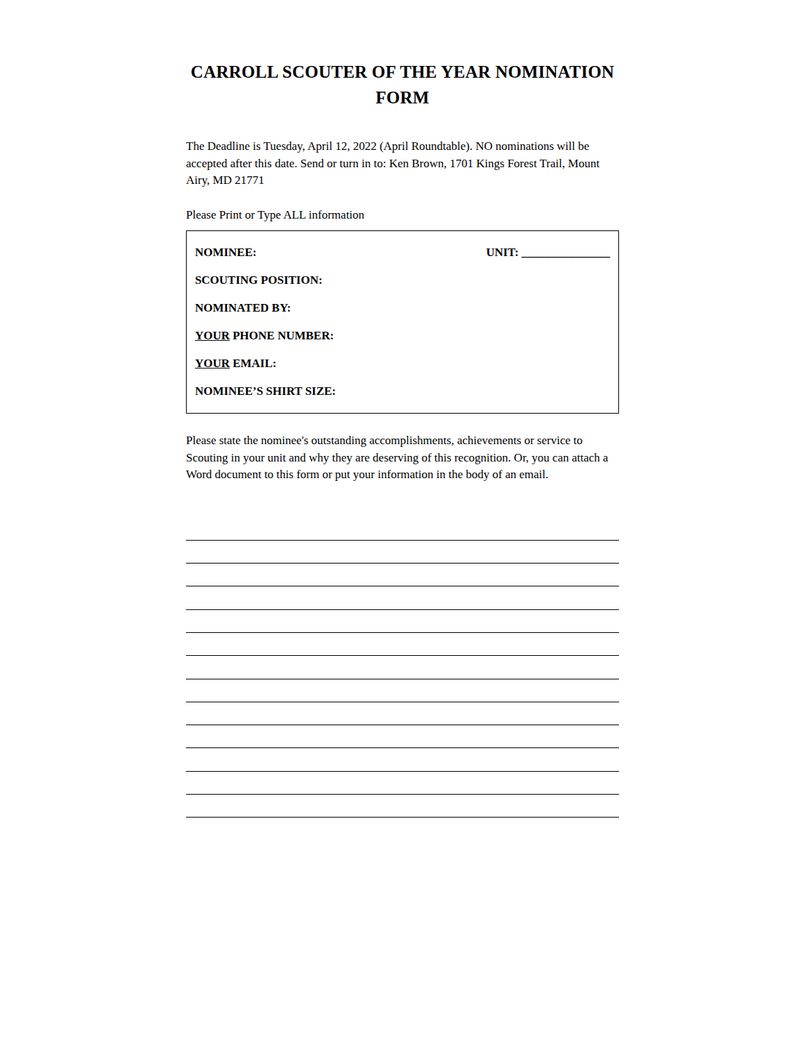CARROLL SCOUTER OF THE YEAR NOMINATION FORM
The Deadline is Tuesday, April 12, 2022 (April Roundtable). NO nominations will be accepted after this date. Send or turn in to: Ken Brown, 1701 Kings Forest Trail, Mount Airy, MD 21771
Please Print or Type ALL information
| NOMINEE: UNIT: _______________ SCOUTING POSITION: NOMINATED BY: YOUR PHONE NUMBER: YOUR EMAIL: NOMINEE’S SHIRT SIZE: |
Please state the nominee's outstanding accomplishments, achievements or service to Scouting in your unit and why they are deserving of this recognition. Or, you can attach a Word document to this form or put your information in the body of an email.